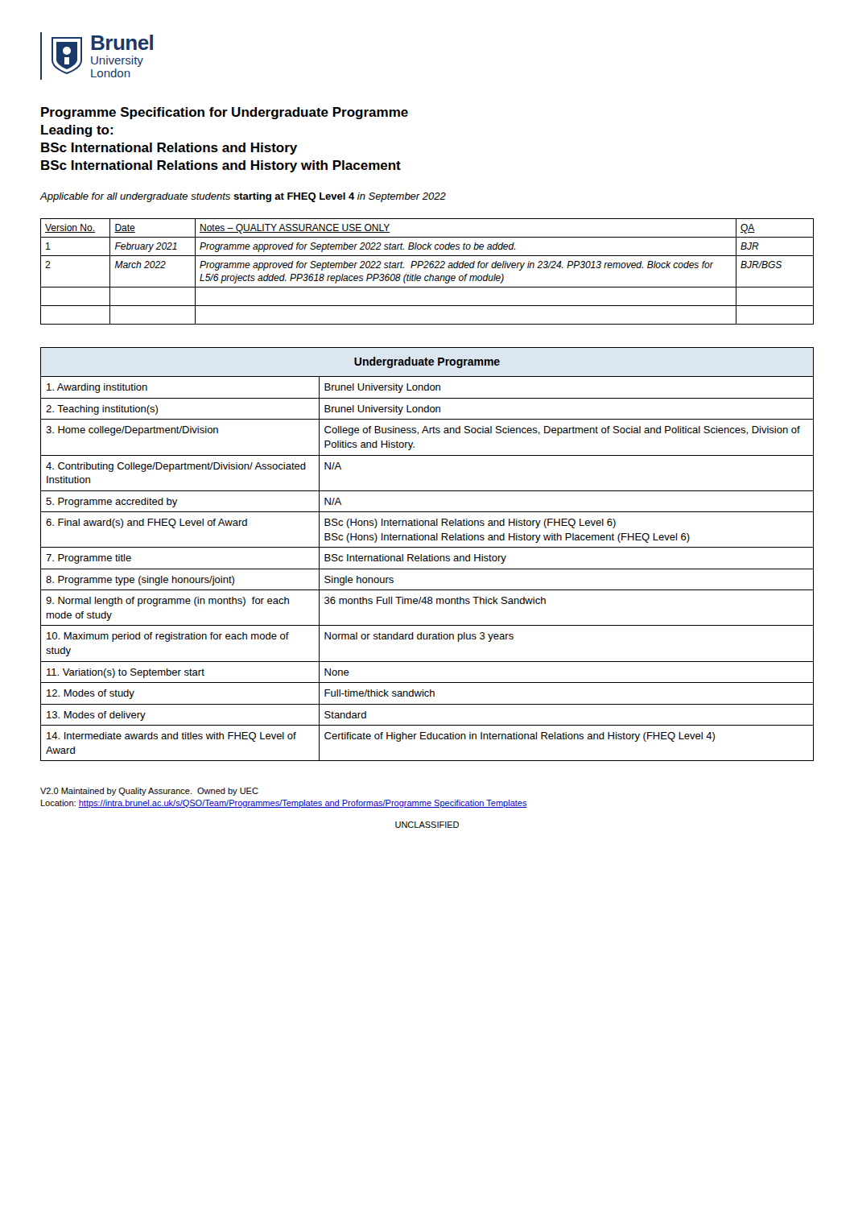Brunel
University
London
Programme Specification for Undergraduate Programme
Leading to:
BSc International Relations and History
BSc International Relations and History with Placement
Applicable for all undergraduate students starting at FHEQ Level 4 in September 2022
| Version No. | Date | Notes – QUALITY ASSURANCE USE ONLY | QA |
| --- | --- | --- | --- |
| 1 | February 2021 | Programme approved for September 2022 start. Block codes to be added. | BJR |
| 2 | March 2022 | Programme approved for September 2022 start. PP2622 added for delivery in 23/24. PP3013 removed. Block codes for L5/6 projects added. PP3618 replaces PP3608 (title change of module) | BJR/BGS |
| Undergraduate Programme |
| 1. Awarding institution | Brunel University London |
| 2. Teaching institution(s) | Brunel University London |
| 3. Home college/Department/Division | College of Business, Arts and Social Sciences, Department of Social and Political Sciences, Division of Politics and History. |
| 4. Contributing College/Department/Division/ Associated Institution | N/A |
| 5. Programme accredited by | N/A |
| 6. Final award(s) and FHEQ Level of Award | BSc (Hons) International Relations and History (FHEQ Level 6) BSc (Hons) International Relations and History with Placement (FHEQ Level 6) |
| 7. Programme title | BSc International Relations and History |
| 8. Programme type (single honours/joint) | Single honours |
| 9. Normal length of programme (in months) for each mode of study | 36 months Full Time/48 months Thick Sandwich |
| 10. Maximum period of registration for each mode of study | Normal or standard duration plus 3 years |
| 11. Variation(s) to September start | None |
| 12. Modes of study | Full-time/thick sandwich |
| 13. Modes of delivery | Standard |
| 14. Intermediate awards and titles with FHEQ Level of Award | Certificate of Higher Education in International Relations and History (FHEQ Level 4) |
V2.0 Maintained by Quality Assurance. Owned by UEC
Location: https://intra.brunel.ac.uk/s/QSO/Team/Programmes/Templates and Proformas/Programme Specification Templates
UNCLASSIFIED